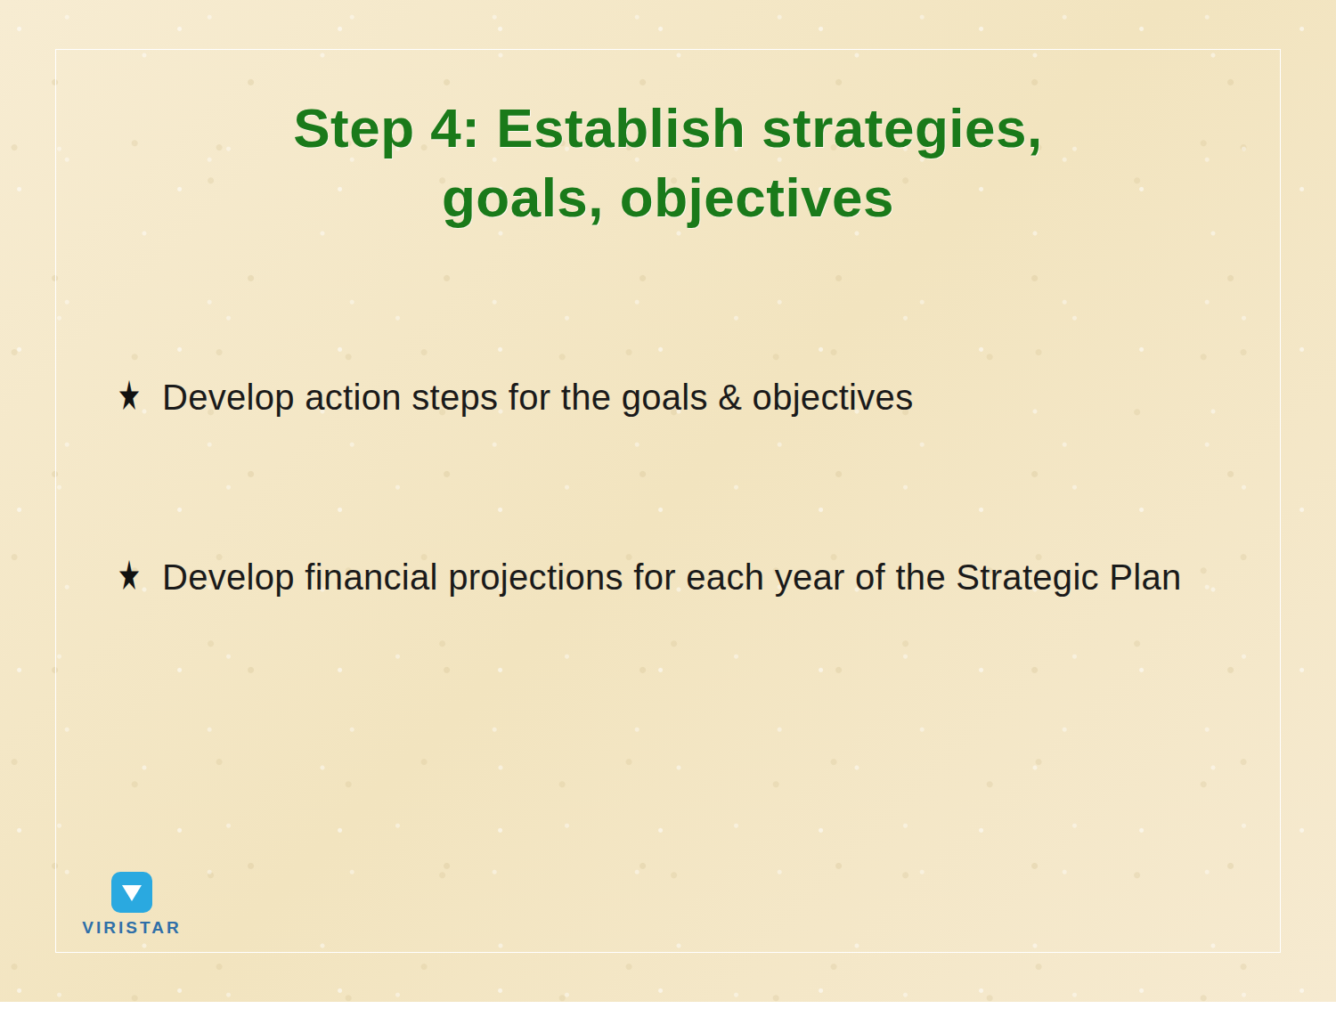Step 4: Establish strategies,
goals, objectives
Develop action steps for the goals & objectives
Develop financial projections for each year of the Strategic Plan
VIRISTAR